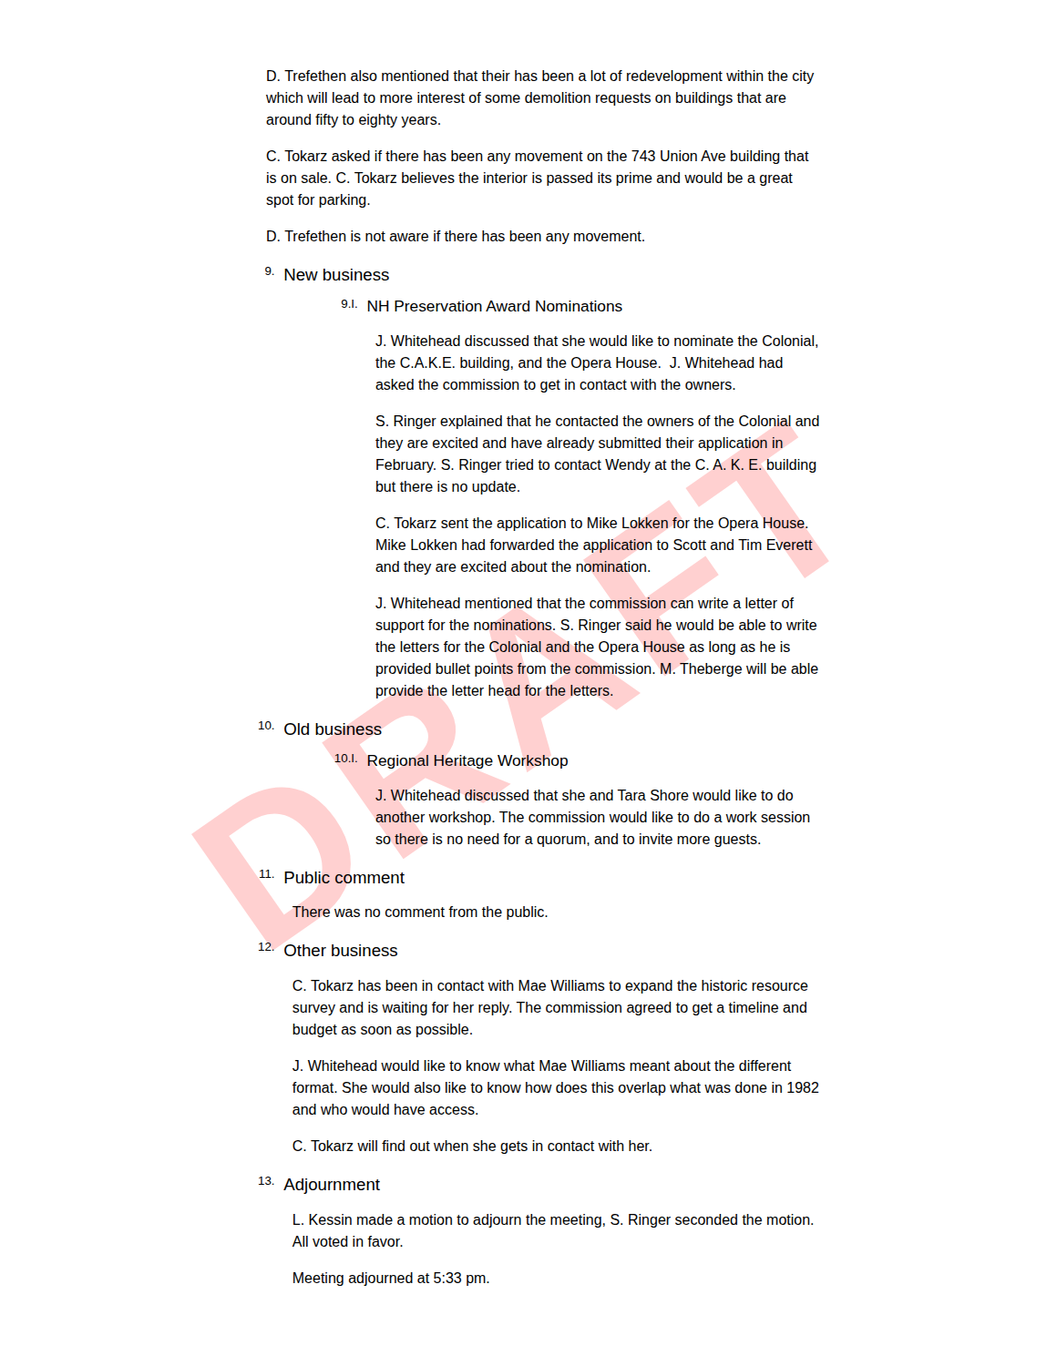DRAFT
D. Trefethen also mentioned that their has been a lot of redevelopment within the city which will lead to more interest of some demolition requests on buildings that are around fifty to eighty years.
C. Tokarz asked if there has been any movement on the 743 Union Ave building that is on sale. C. Tokarz believes the interior is passed its prime and would be a great spot for parking.
D. Trefethen is not aware if there has been any movement.
9. New business
9.I. NH Preservation Award Nominations
J. Whitehead discussed that she would like to nominate the Colonial, the C.A.K.E. building, and the Opera House. J. Whitehead had asked the commission to get in contact with the owners.
S. Ringer explained that he contacted the owners of the Colonial and they are excited and have already submitted their application in February. S. Ringer tried to contact Wendy at the C. A. K. E. building but there is no update.
C. Tokarz sent the application to Mike Lokken for the Opera House. Mike Lokken had forwarded the application to Scott and Tim Everett and they are excited about the nomination.
J. Whitehead mentioned that the commission can write a letter of support for the nominations. S. Ringer said he would be able to write the letters for the Colonial and the Opera House as long as he is provided bullet points from the commission. M. Theberge will be able provide the letter head for the letters.
10. Old business
10.I. Regional Heritage Workshop
J. Whitehead discussed that she and Tara Shore would like to do another workshop. The commission would like to do a work session so there is no need for a quorum, and to invite more guests.
11. Public comment
There was no comment from the public.
12. Other business
C. Tokarz has been in contact with Mae Williams to expand the historic resource survey and is waiting for her reply. The commission agreed to get a timeline and budget as soon as possible.
J. Whitehead would like to know what Mae Williams meant about the different format. She would also like to know how does this overlap what was done in 1982 and who would have access.
C. Tokarz will find out when she gets in contact with her.
13. Adjournment
L. Kessin made a motion to adjourn the meeting, S. Ringer seconded the motion. All voted in favor.
Meeting adjourned at 5:33 pm.